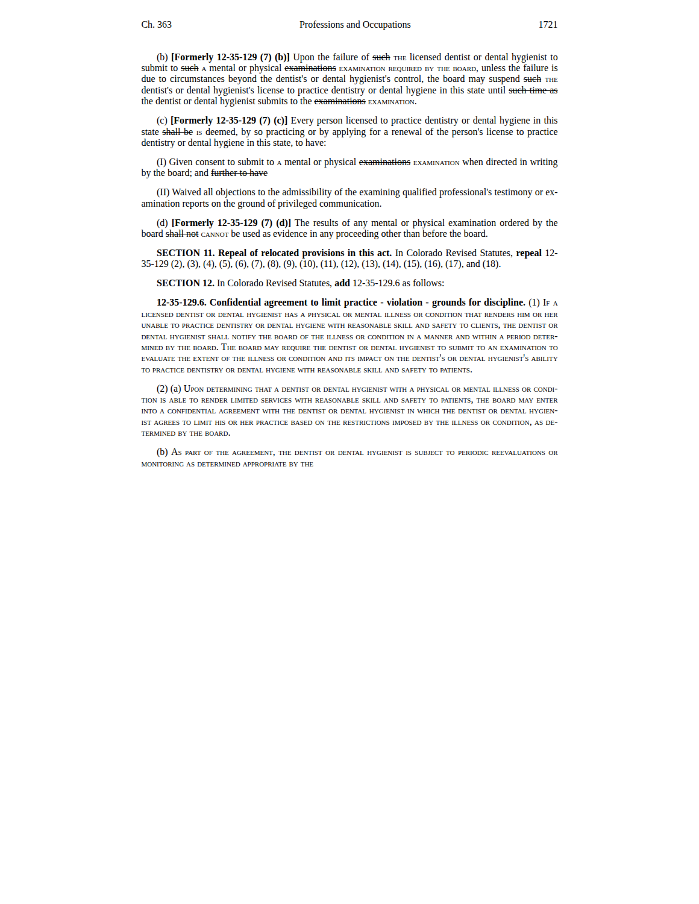Ch. 363 Professions and Occupations 1721
(b) [Formerly 12-35-129 (7) (b)] Upon the failure of such the licensed dentist or dental hygienist to submit to such a mental or physical examinations examination required by the board, unless the failure is due to circumstances beyond the dentist's or dental hygienist's control, the board may suspend such the dentist's or dental hygienist's license to practice dentistry or dental hygiene in this state until such time as the dentist or dental hygienist submits to the examinations examination.
(c) [Formerly 12-35-129 (7) (c)] Every person licensed to practice dentistry or dental hygiene in this state shall be is deemed, by so practicing or by applying for a renewal of the person's license to practice dentistry or dental hygiene in this state, to have:
(I) Given consent to submit to a mental or physical examinations examination when directed in writing by the board; and further to have
(II) Waived all objections to the admissibility of the examining qualified professional's testimony or examination reports on the ground of privileged communication.
(d) [Formerly 12-35-129 (7) (d)] The results of any mental or physical examination ordered by the board shall not cannot be used as evidence in any proceeding other than before the board.
SECTION 11. Repeal of relocated provisions in this act. In Colorado Revised Statutes, repeal 12-35-129 (2), (3), (4), (5), (6), (7), (8), (9), (10), (11), (12), (13), (14), (15), (16), (17), and (18).
SECTION 12. In Colorado Revised Statutes, add 12-35-129.6 as follows:
12-35-129.6. Confidential agreement to limit practice - violation - grounds for discipline. (1) If a licensed dentist or dental hygienist has a physical or mental illness or condition that renders him or her unable to practice dentistry or dental hygiene with reasonable skill and safety to clients, the dentist or dental hygienist shall notify the board of the illness or condition in a manner and within a period determined by the board. The board may require the dentist or dental hygienist to submit to an examination to evaluate the extent of the illness or condition and its impact on the dentist's or dental hygienist's ability to practice dentistry or dental hygiene with reasonable skill and safety to patients.
(2) (a) Upon determining that a dentist or dental hygienist with a physical or mental illness or condition is able to render limited services with reasonable skill and safety to patients, the board may enter into a confidential agreement with the dentist or dental hygienist in which the dentist or dental hygienist agrees to limit his or her practice based on the restrictions imposed by the illness or condition, as determined by the board.
(b) As part of the agreement, the dentist or dental hygienist is subject to periodic reevaluations or monitoring as determined appropriate by the